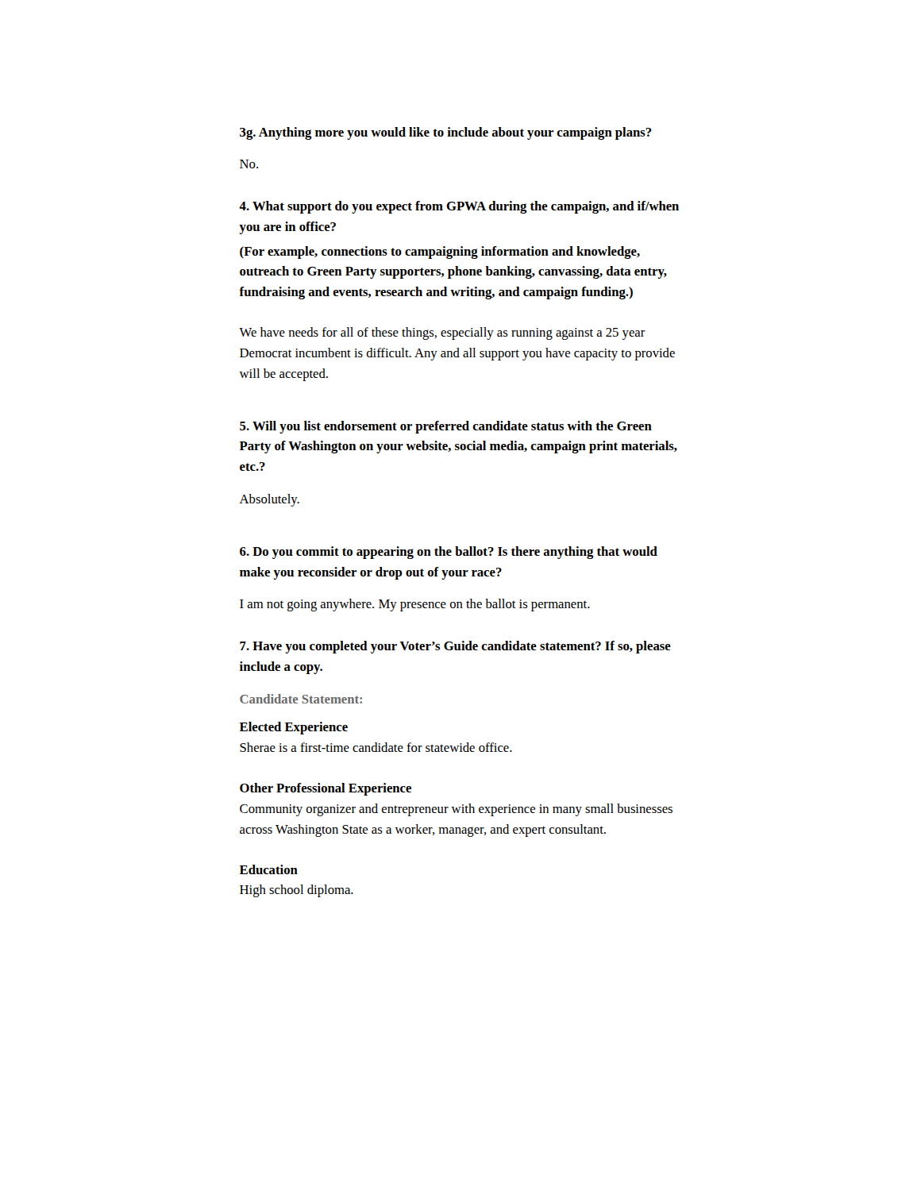3g. Anything more you would like to include about your campaign plans?
No.
4. What support do you expect from GPWA during the campaign, and if/when you are in office?
(For example, connections to campaigning information and knowledge, outreach to Green Party supporters, phone banking, canvassing, data entry, fundraising and events, research and writing, and campaign funding.)
We have needs for all of these things, especially as running against a 25 year Democrat incumbent is difficult. Any and all support you have capacity to provide will be accepted.
5. Will you list endorsement or preferred candidate status with the Green Party of Washington on your website, social media, campaign print materials, etc.?
Absolutely.
6. Do you commit to appearing on the ballot? Is there anything that would make you reconsider or drop out of your race?
I am not going anywhere. My presence on the ballot is permanent.
7. Have you completed your Voter’s Guide candidate statement? If so, please include a copy.
Candidate Statement:
Elected Experience
Sherae is a first-time candidate for statewide office.
Other Professional Experience
Community organizer and entrepreneur with experience in many small businesses across Washington State as a worker, manager, and expert consultant.
Education
High school diploma.